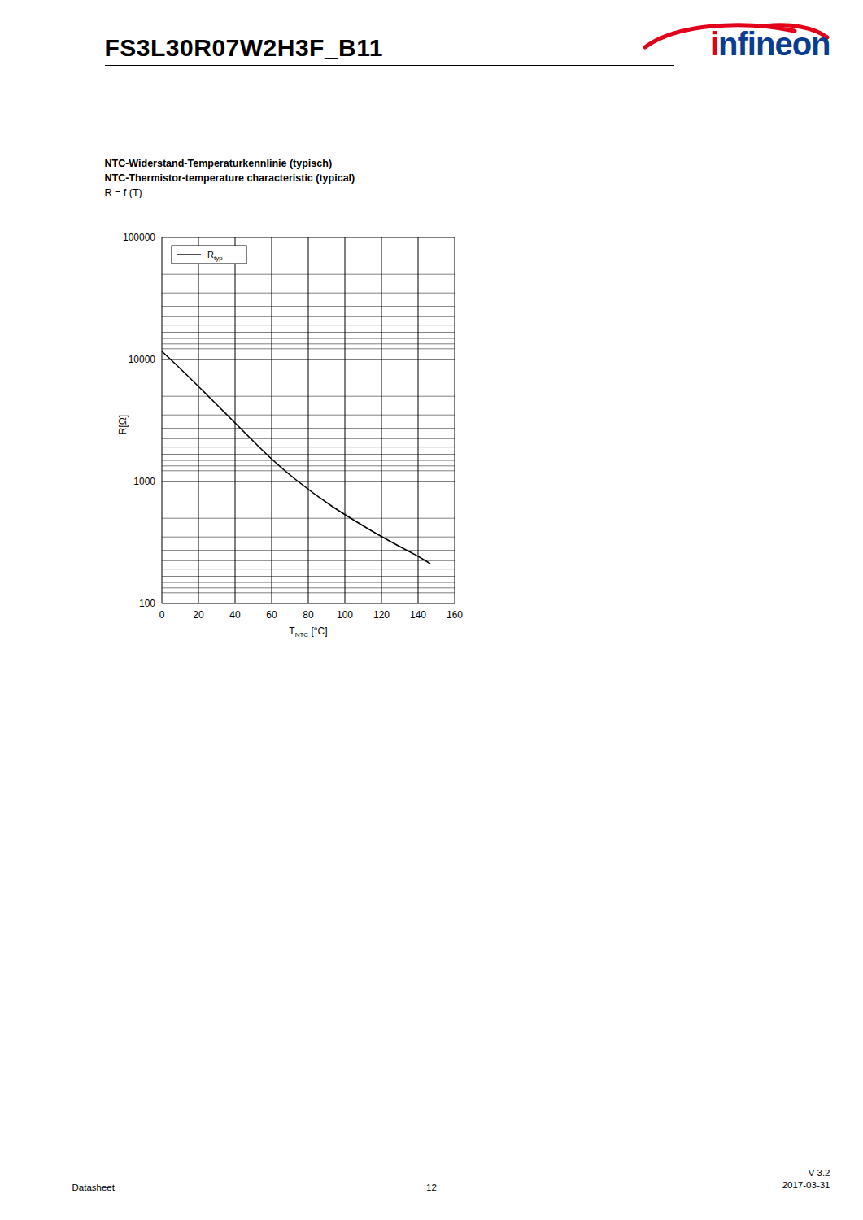FS3L30R07W2H3F_B11
infineon
NTC-Widerstand-Temperaturkennlinie (typisch)
NTC-Thermistor-temperature characteristic (typical)
R = f (T)
R[Ω] 100000 10000 1000 100 0 20 40 60 80 100 120 140 160 TNTC [°C] Rtyp
Datasheet
12
V 3.2
2017-03-31